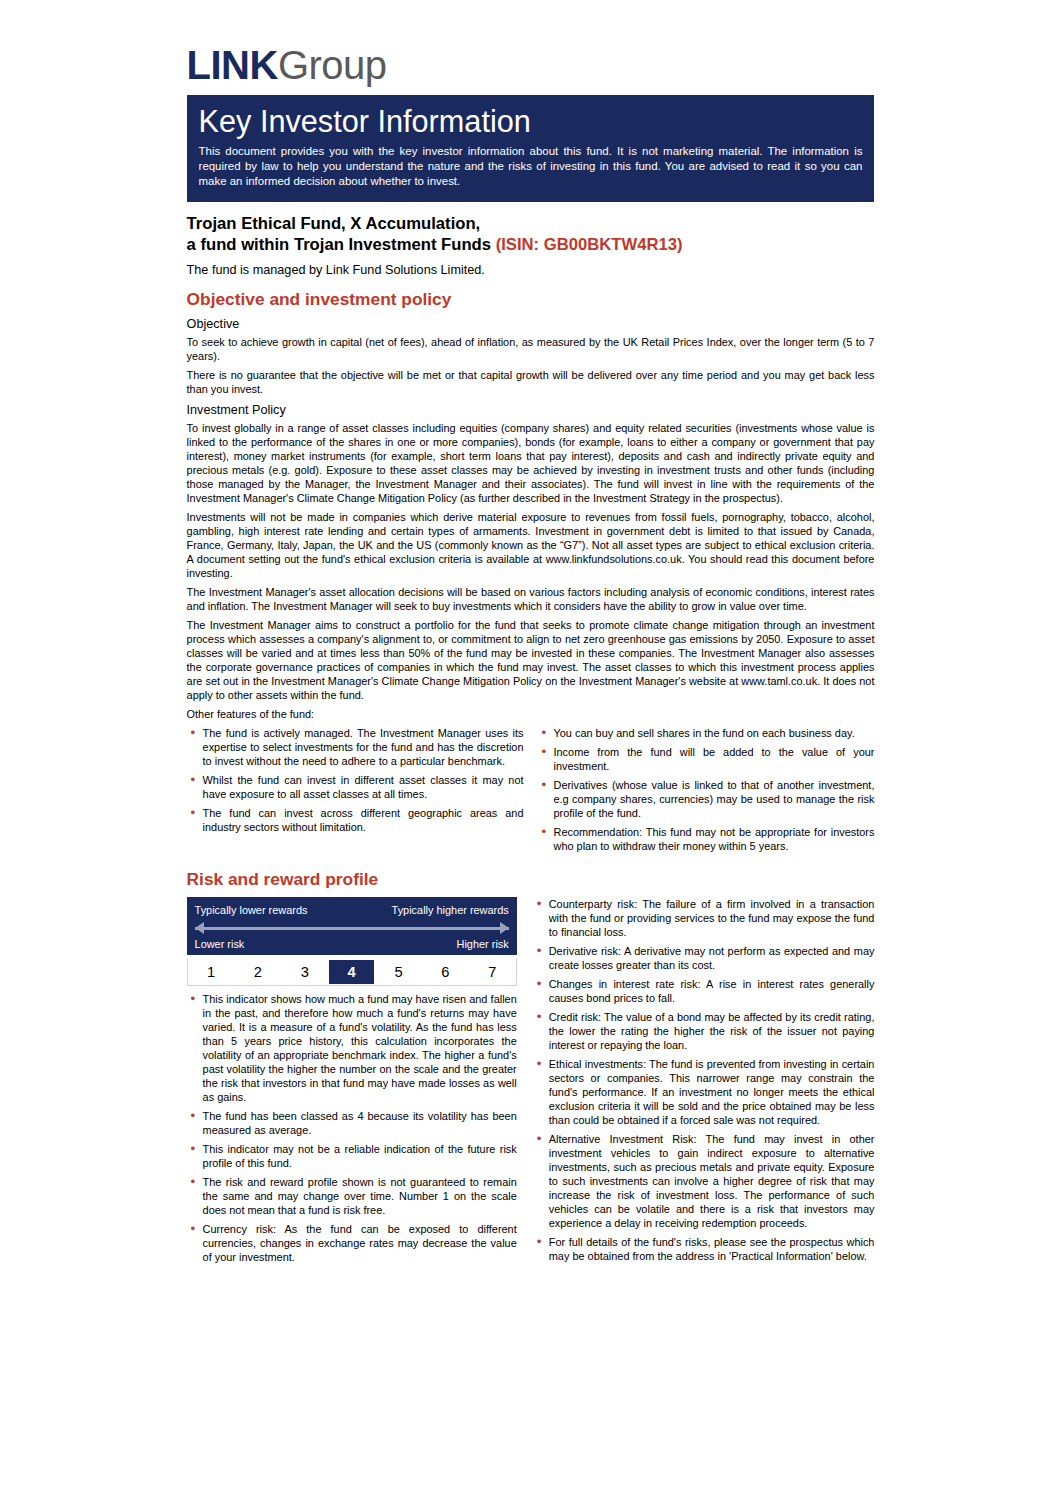LINK Group
Key Investor Information
This document provides you with the key investor information about this fund. It is not marketing material. The information is required by law to help you understand the nature and the risks of investing in this fund. You are advised to read it so you can make an informed decision about whether to invest.
Trojan Ethical Fund, X Accumulation,
a fund within Trojan Investment Funds (ISIN: GB00BKTW4R13)
The fund is managed by Link Fund Solutions Limited.
Objective and investment policy
Objective
To seek to achieve growth in capital (net of fees), ahead of inflation, as measured by the UK Retail Prices Index, over the longer term (5 to 7 years).
There is no guarantee that the objective will be met or that capital growth will be delivered over any time period and you may get back less than you invest.
Investment Policy
To invest globally in a range of asset classes including equities (company shares) and equity related securities (investments whose value is linked to the performance of the shares in one or more companies), bonds (for example, loans to either a company or government that pay interest), money market instruments (for example, short term loans that pay interest), deposits and cash and indirectly private equity and precious metals (e.g. gold). Exposure to these asset classes may be achieved by investing in investment trusts and other funds (including those managed by the Manager, the Investment Manager and their associates). The fund will invest in line with the requirements of the Investment Manager's Climate Change Mitigation Policy (as further described in the Investment Strategy in the prospectus).
Investments will not be made in companies which derive material exposure to revenues from fossil fuels, pornography, tobacco, alcohol, gambling, high interest rate lending and certain types of armaments. Investment in government debt is limited to that issued by Canada, France, Germany, Italy, Japan, the UK and the US (commonly known as the “G7”). Not all asset types are subject to ethical exclusion criteria. A document setting out the fund's ethical exclusion criteria is available at www.linkfundsolutions.co.uk. You should read this document before investing.
The Investment Manager's asset allocation decisions will be based on various factors including analysis of economic conditions, interest rates and inflation. The Investment Manager will seek to buy investments which it considers have the ability to grow in value over time.
The Investment Manager aims to construct a portfolio for the fund that seeks to promote climate change mitigation through an investment process which assesses a company's alignment to, or commitment to align to net zero greenhouse gas emissions by 2050. Exposure to asset classes will be varied and at times less than 50% of the fund may be invested in these companies. The Investment Manager also assesses the corporate governance practices of companies in which the fund may invest. The asset classes to which this investment process applies are set out in the Investment Manager's Climate Change Mitigation Policy on the Investment Manager's website at www.taml.co.uk. It does not apply to other assets within the fund.
Other features of the fund:
The fund is actively managed. The Investment Manager uses its expertise to select investments for the fund and has the discretion to invest without the need to adhere to a particular benchmark.
Whilst the fund can invest in different asset classes it may not have exposure to all asset classes at all times.
The fund can invest across different geographic areas and industry sectors without limitation.
You can buy and sell shares in the fund on each business day.
Income from the fund will be added to the value of your investment.
Derivatives (whose value is linked to that of another investment, e.g company shares, currencies) may be used to manage the risk profile of the fund.
Recommendation: This fund may not be appropriate for investors who plan to withdraw their money within 5 years.
Risk and reward profile
Typically lower rewards Typically higher rewards
Lower risk Higher risk
1
2
3
4
5
6
7
This indicator shows how much a fund may have risen and fallen in the past, and therefore how much a fund's returns may have varied. It is a measure of a fund's volatility. As the fund has less than 5 years price history, this calculation incorporates the volatility of an appropriate benchmark index. The higher a fund's past volatility the higher the number on the scale and the greater the risk that investors in that fund may have made losses as well as gains.
The fund has been classed as 4 because its volatility has been measured as average.
This indicator may not be a reliable indication of the future risk profile of this fund.
The risk and reward profile shown is not guaranteed to remain the same and may change over time. Number 1 on the scale does not mean that a fund is risk free.
Currency risk: As the fund can be exposed to different currencies, changes in exchange rates may decrease the value of your investment.
Counterparty risk: The failure of a firm involved in a transaction with the fund or providing services to the fund may expose the fund to financial loss.
Derivative risk: A derivative may not perform as expected and may create losses greater than its cost.
Changes in interest rate risk: A rise in interest rates generally causes bond prices to fall.
Credit risk: The value of a bond may be affected by its credit rating, the lower the rating the higher the risk of the issuer not paying interest or repaying the loan.
Ethical investments: The fund is prevented from investing in certain sectors or companies. This narrower range may constrain the fund's performance. If an investment no longer meets the ethical exclusion criteria it will be sold and the price obtained may be less than could be obtained if a forced sale was not required.
Alternative Investment Risk: The fund may invest in other investment vehicles to gain indirect exposure to alternative investments, such as precious metals and private equity. Exposure to such investments can involve a higher degree of risk that may increase the risk of investment loss. The performance of such vehicles can be volatile and there is a risk that investors may experience a delay in receiving redemption proceeds.
For full details of the fund's risks, please see the prospectus which may be obtained from the address in 'Practical Information' below.